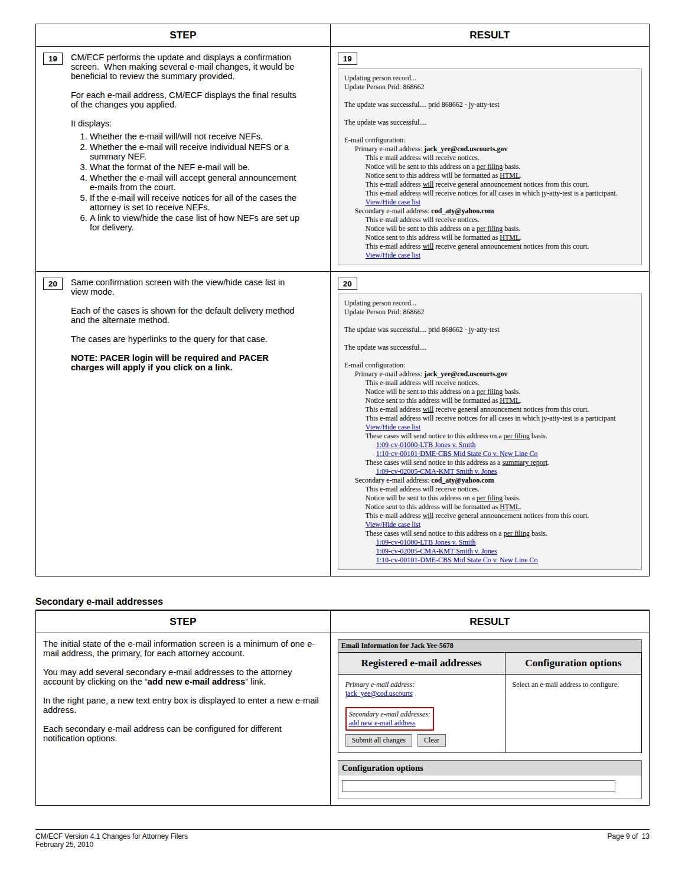| STEP | RESULT |
| --- | --- |
| 19 CM/ECF performs the update and displays a confirmation screen. When making several e-mail changes, it would be beneficial to review the summary provided. For each e-mail address, CM/ECF displays the final results of the changes you applied. It displays: Whether the e-mail will/will not receive NEFs. Whether the e-mail will receive individual NEFS or a summary NEF. What the format of the NEF e-mail will be. Whether the e-mail will accept general announcement e-mails from the court. If the e-mail will receive notices for all of the cases the attorney is set to receive NEFs. A link to view/hide the case list of how NEFs are set up for delivery. | 19 Updating person record... Update Person Prid: 868662 The update was successful.... prid 868662 - jy-atty-test The update was successful.... E-mail configuration: Primary e-mail address: jack_yee@cod.uscourts.gov This e-mail address will receive notices. Notice will be sent to this address on a per filing basis. Notice sent to this address will be formatted as HTML . This e-mail address will receive general announcement notices from this court. This e-mail address will receive notices for all cases in which jy-atty-test is a participant. View/Hide case list Secondary e-mail address: cod_aty@yahoo.com This e-mail address will receive notices. Notice will be sent to this address on a per filing basis. Notice sent to this address will be formatted as HTML . This e-mail address will receive general announcement notices from this court. View/Hide case list |
| 20 Same confirmation screen with the view/hide case list in view mode. Each of the cases is shown for the default delivery method and the alternate method. The cases are hyperlinks to the query for that case. NOTE: PACER login will be required and PACER charges will apply if you click on a link. | 20 Updating person record... Update Person Prid: 868662 The update was successful.... prid 868662 - jy-atty-test The update was successful.... E-mail configuration: Primary e-mail address: jack_yee@cod.uscourts.gov This e-mail address will receive notices. Notice will be sent to this address on a per filing basis. Notice sent to this address will be formatted as HTML . This e-mail address will receive general announcement notices from this court. This e-mail address will receive notices for all cases in which jy-atty-test is a participant View/Hide case list These cases will send notice to this address on a per filing basis. 1:09-cv-01000-LTB Jones v. Smith 1:10-cv-00101-DME-CBS Mid State Co v. New Line Co These cases will send notice to this address as a summary report . 1:09-cv-02005-CMA-KMT Smith v. Jones Secondary e-mail address: cod_aty@yahoo.com This e-mail address will receive notices. Notice will be sent to this address on a per filing basis. Notice sent to this address will be formatted as HTML . This e-mail address will receive general announcement notices from this court. View/Hide case list These cases will send notice to this address on a per filing basis. 1:09-cv-01000-LTB Jones v. Smith 1:09-cv-02005-CMA-KMT Smith v. Jones 1:10-cv-00101-DME-CBS Mid State Co v. New Line Co |
Secondary e-mail addresses
| STEP | RESULT |
| --- | --- |
| The initial state of the e-mail information screen is a minimum of one e-mail address, the primary, for each attorney account. You may add several secondary e-mail addresses to the attorney account by clicking on the “ add new e-mail address ” link. In the right pane, a new text entry box is displayed to enter a new e-mail address. Each secondary e-mail address can be configured for different notification options. | Email Information for Jack Yee-5678 / Registered e-mail addresses / Configuration options / / --- / --- / / Primary e-mail address: jack_yee@cod.uscourts Secondary e-mail addresses: add new e-mail address Submit all changes Clear / Select an e-mail address to configure. / Configuration options |
CM/ECF Version 4.1 Changes for Attorney Filers
February 25, 2010
Page 9 of 13